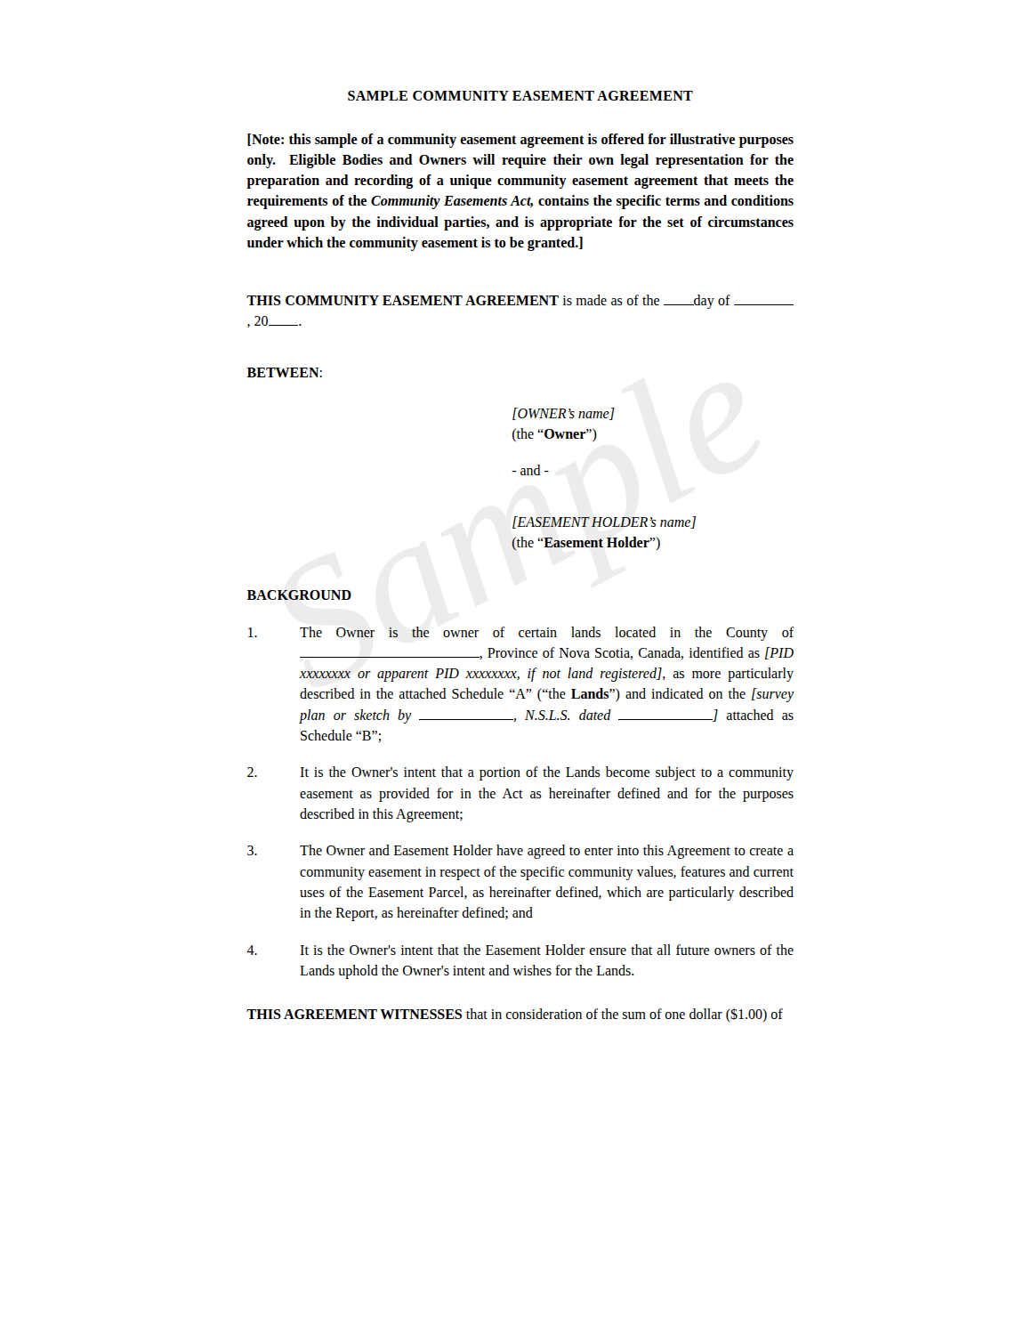Sample
Sample Community Easement Agreement
[Note: this sample of a community easement agreement is offered for illustrative purposes only. Eligible Bodies and Owners will require their own legal representation for the preparation and recording of a unique community easement agreement that meets the requirements of the Community Easements Act, contains the specific terms and conditions agreed upon by the individual parties, and is appropriate for the set of circumstances under which the community easement is to be granted.]
THIS COMMUNITY EASEMENT AGREEMENT is made as of the day of , 20 .
BETWEEN:
[OWNER’s name]
(the “Owner”)
- and -
[EASEMENT HOLDER’s name]
(the “Easement Holder”)
BACKGROUND
1. The Owner is the owner of certain lands located in the County of , Province of Nova Scotia, Canada, identified as [PID xxxxxxxx or apparent PID xxxxxxxx, if not land registered], as more particularly described in the attached Schedule “A” (“the Lands”) and indicated on the [survey plan or sketch by , N.S.L.S. dated ] attached as Schedule “B”;
2. It is the Owner's intent that a portion of the Lands become subject to a community easement as provided for in the Act as hereinafter defined and for the purposes described in this Agreement;
3. The Owner and Easement Holder have agreed to enter into this Agreement to create a community easement in respect of the specific community values, features and current uses of the Easement Parcel, as hereinafter defined, which are particularly described in the Report, as hereinafter defined; and
4. It is the Owner's intent that the Easement Holder ensure that all future owners of the Lands uphold the Owner's intent and wishes for the Lands.
THIS AGREEMENT WITNESSES that in consideration of the sum of one dollar ($1.00) of